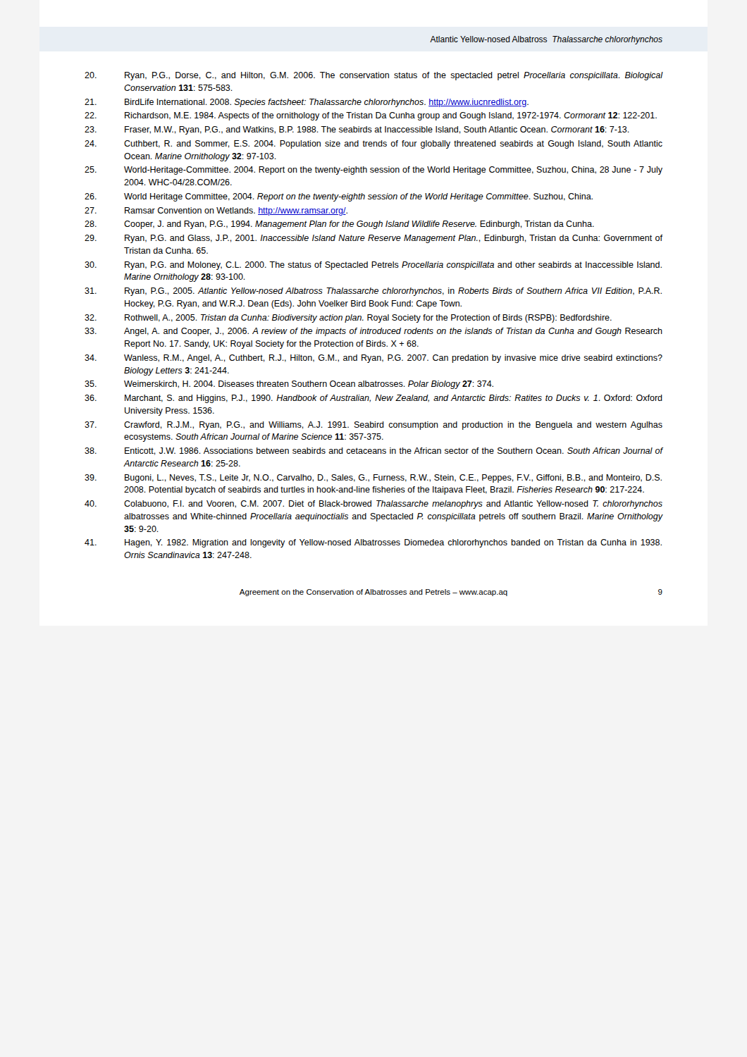Atlantic Yellow-nosed Albatross Thalassarche chlororhynchos
20. Ryan, P.G., Dorse, C., and Hilton, G.M. 2006. The conservation status of the spectacled petrel Procellaria conspicillata. Biological Conservation 131: 575-583.
21. BirdLife International. 2008. Species factsheet: Thalassarche chlororhynchos. http://www.iucnredlist.org.
22. Richardson, M.E. 1984. Aspects of the ornithology of the Tristan Da Cunha group and Gough Island, 1972-1974. Cormorant 12: 122-201.
23. Fraser, M.W., Ryan, P.G., and Watkins, B.P. 1988. The seabirds at Inaccessible Island, South Atlantic Ocean. Cormorant 16: 7-13.
24. Cuthbert, R. and Sommer, E.S. 2004. Population size and trends of four globally threatened seabirds at Gough Island, South Atlantic Ocean. Marine Ornithology 32: 97-103.
25. World-Heritage-Committee. 2004. Report on the twenty-eighth session of the World Heritage Committee, Suzhou, China, 28 June - 7 July 2004. WHC-04/28.COM/26.
26. World Heritage Committee, 2004. Report on the twenty-eighth session of the World Heritage Committee. Suzhou, China.
27. Ramsar Convention on Wetlands. http://www.ramsar.org/.
28. Cooper, J. and Ryan, P.G., 1994. Management Plan for the Gough Island Wildlife Reserve. Edinburgh, Tristan da Cunha.
29. Ryan, P.G. and Glass, J.P., 2001. Inaccessible Island Nature Reserve Management Plan., Edinburgh, Tristan da Cunha: Government of Tristan da Cunha. 65.
30. Ryan, P.G. and Moloney, C.L. 2000. The status of Spectacled Petrels Procellaria conspicillata and other seabirds at Inaccessible Island. Marine Ornithology 28: 93-100.
31. Ryan, P.G., 2005. Atlantic Yellow-nosed Albatross Thalassarche chlororhynchos, in Roberts Birds of Southern Africa VII Edition, P.A.R. Hockey, P.G. Ryan, and W.R.J. Dean (Eds). John Voelker Bird Book Fund: Cape Town.
32. Rothwell, A., 2005. Tristan da Cunha: Biodiversity action plan. Royal Society for the Protection of Birds (RSPB): Bedfordshire.
33. Angel, A. and Cooper, J., 2006. A review of the impacts of introduced rodents on the islands of Tristan da Cunha and Gough Research Report No. 17. Sandy, UK: Royal Society for the Protection of Birds. X + 68.
34. Wanless, R.M., Angel, A., Cuthbert, R.J., Hilton, G.M., and Ryan, P.G. 2007. Can predation by invasive mice drive seabird extinctions? Biology Letters 3: 241-244.
35. Weimerskirch, H. 2004. Diseases threaten Southern Ocean albatrosses. Polar Biology 27: 374.
36. Marchant, S. and Higgins, P.J., 1990. Handbook of Australian, New Zealand, and Antarctic Birds: Ratites to Ducks v. 1. Oxford: Oxford University Press. 1536.
37. Crawford, R.J.M., Ryan, P.G., and Williams, A.J. 1991. Seabird consumption and production in the Benguela and western Agulhas ecosystems. South African Journal of Marine Science 11: 357-375.
38. Enticott, J.W. 1986. Associations between seabirds and cetaceans in the African sector of the Southern Ocean. South African Journal of Antarctic Research 16: 25-28.
39. Bugoni, L., Neves, T.S., Leite Jr, N.O., Carvalho, D., Sales, G., Furness, R.W., Stein, C.E., Peppes, F.V., Giffoni, B.B., and Monteiro, D.S. 2008. Potential bycatch of seabirds and turtles in hook-and-line fisheries of the Itaipava Fleet, Brazil. Fisheries Research 90: 217-224.
40. Colabuono, F.I. and Vooren, C.M. 2007. Diet of Black-browed Thalassarche melanophrys and Atlantic Yellow-nosed T. chlororhynchos albatrosses and White-chinned Procellaria aequinoctialis and Spectacled P. conspicillata petrels off southern Brazil. Marine Ornithology 35: 9-20.
41. Hagen, Y. 1982. Migration and longevity of Yellow-nosed Albatrosses Diomedea chlororhynchos banded on Tristan da Cunha in 1938. Ornis Scandinavica 13: 247-248.
Agreement on the Conservation of Albatrosses and Petrels – www.acap.aq 9